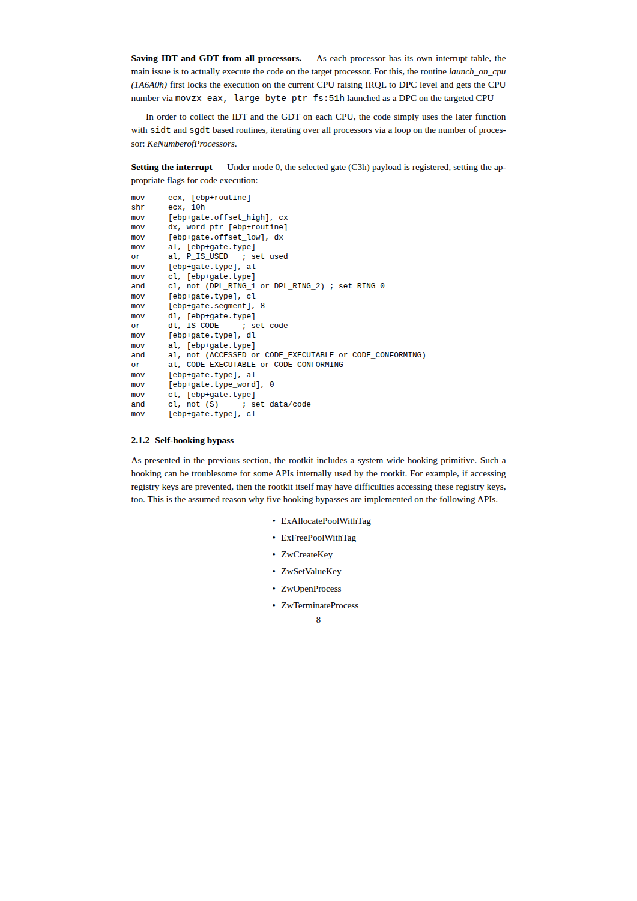Saving IDT and GDT from all processors. As each processor has its own interrupt table, the main issue is to actually execute the code on the target processor. For this, the routine launch_on_cpu (1A6A0h) first locks the execution on the current CPU raising IRQL to DPC level and gets the CPU number via movzx eax, large byte ptr fs:51h launched as a DPC on the targeted CPU
In order to collect the IDT and the GDT on each CPU, the code simply uses the later function with sidt and sgdt based routines, iterating over all processors via a loop on the number of processor: KeNumberofProcessors.
Setting the interrupt Under mode 0, the selected gate (C3h) payload is registered, setting the appropriate flags for code execution:
mov     ecx, [ebp+routine]
shr     ecx, 10h
mov     [ebp+gate.offset_high], cx
mov     dx, word ptr [ebp+routine]
mov     [ebp+gate.offset_low], dx
mov     al, [ebp+gate.type]
or      al, P_IS_USED   ; set used
mov     [ebp+gate.type], al
mov     cl, [ebp+gate.type]
and     cl, not (DPL_RING_1 or DPL_RING_2) ; set RING 0
mov     [ebp+gate.type], cl
mov     [ebp+gate.segment], 8
mov     dl, [ebp+gate.type]
or      dl, IS_CODE     ; set code
mov     [ebp+gate.type], dl
mov     al, [ebp+gate.type]
and     al, not (ACCESSED or CODE_EXECUTABLE or CODE_CONFORMING)
or      al, CODE_EXECUTABLE or CODE_CONFORMING
mov     [ebp+gate.type], al
mov     [ebp+gate.type_word], 0
mov     cl, [ebp+gate.type]
and     cl, not (S)     ; set data/code
mov     [ebp+gate.type], cl
2.1.2 Self-hooking bypass
As presented in the previous section, the rootkit includes a system wide hooking primitive. Such a hooking can be troublesome for some APIs internally used by the rootkit. For example, if accessing registry keys are prevented, then the rootkit itself may have difficulties accessing these registry keys, too. This is the assumed reason why five hooking bypasses are implemented on the following APIs.
ExAllocatePoolWithTag
ExFreePoolWithTag
ZwCreateKey
ZwSetValueKey
ZwOpenProcess
ZwTerminateProcess
8